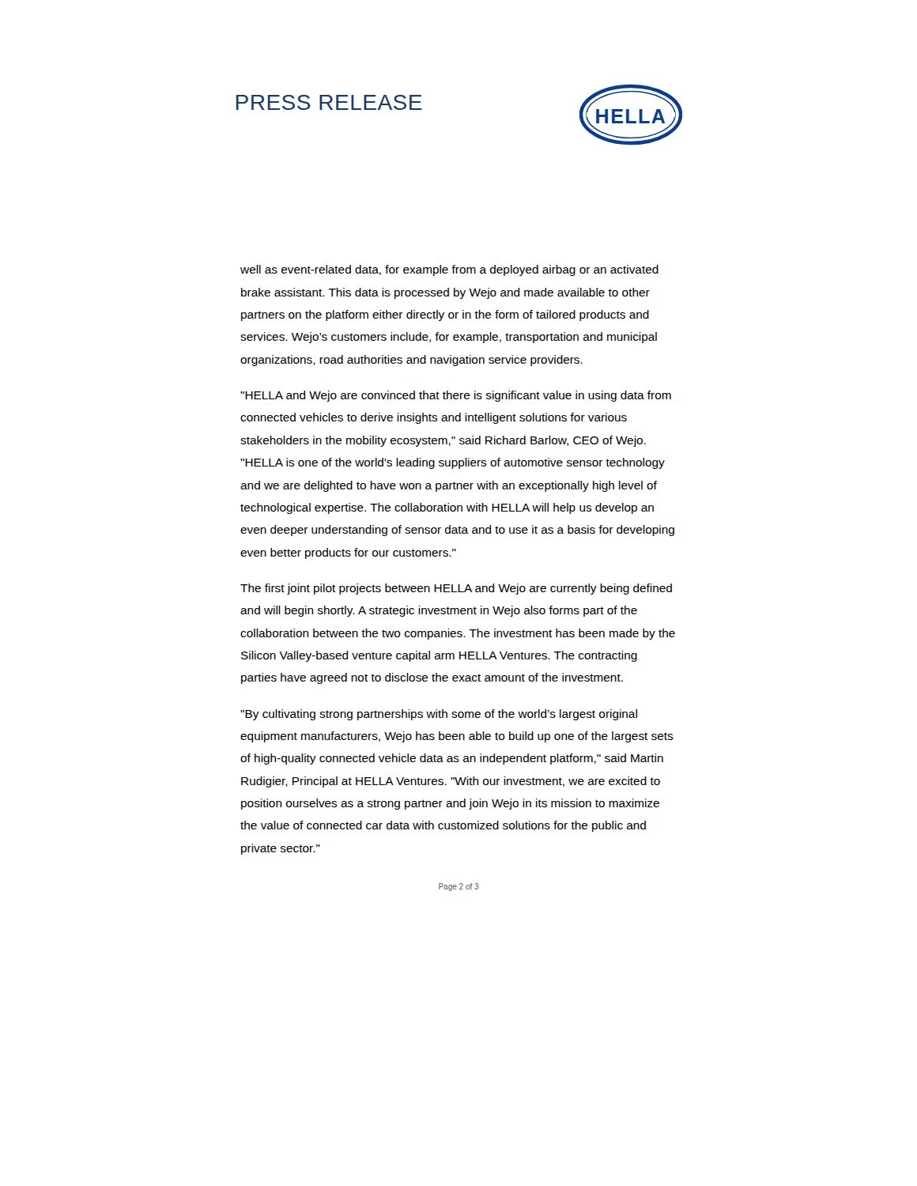PRESS RELEASE
HELLA
well as event-related data, for example from a deployed airbag or an activated brake assistant. This data is processed by Wejo and made available to other partners on the platform either directly or in the form of tailored products and services. Wejo’s customers include, for example, transportation and municipal organizations, road authorities and navigation service providers.
"HELLA and Wejo are convinced that there is significant value in using data from connected vehicles to derive insights and intelligent solutions for various stakeholders in the mobility ecosystem," said Richard Barlow, CEO of Wejo. "HELLA is one of the world's leading suppliers of automotive sensor technology and we are delighted to have won a partner with an exceptionally high level of technological expertise. The collaboration with HELLA will help us develop an even deeper understanding of sensor data and to use it as a basis for developing even better products for our customers."
The first joint pilot projects between HELLA and Wejo are currently being defined and will begin shortly. A strategic investment in Wejo also forms part of the collaboration between the two companies. The investment has been made by the Silicon Valley-based venture capital arm HELLA Ventures. The contracting parties have agreed not to disclose the exact amount of the investment.
"By cultivating strong partnerships with some of the world’s largest original equipment manufacturers, Wejo has been able to build up one of the largest sets of high-quality connected vehicle data as an independent platform," said Martin Rudigier, Principal at HELLA Ventures. "With our investment, we are excited to position ourselves as a strong partner and join Wejo in its mission to maximize the value of connected car data with customized solutions for the public and private sector."
Page 2 of 3